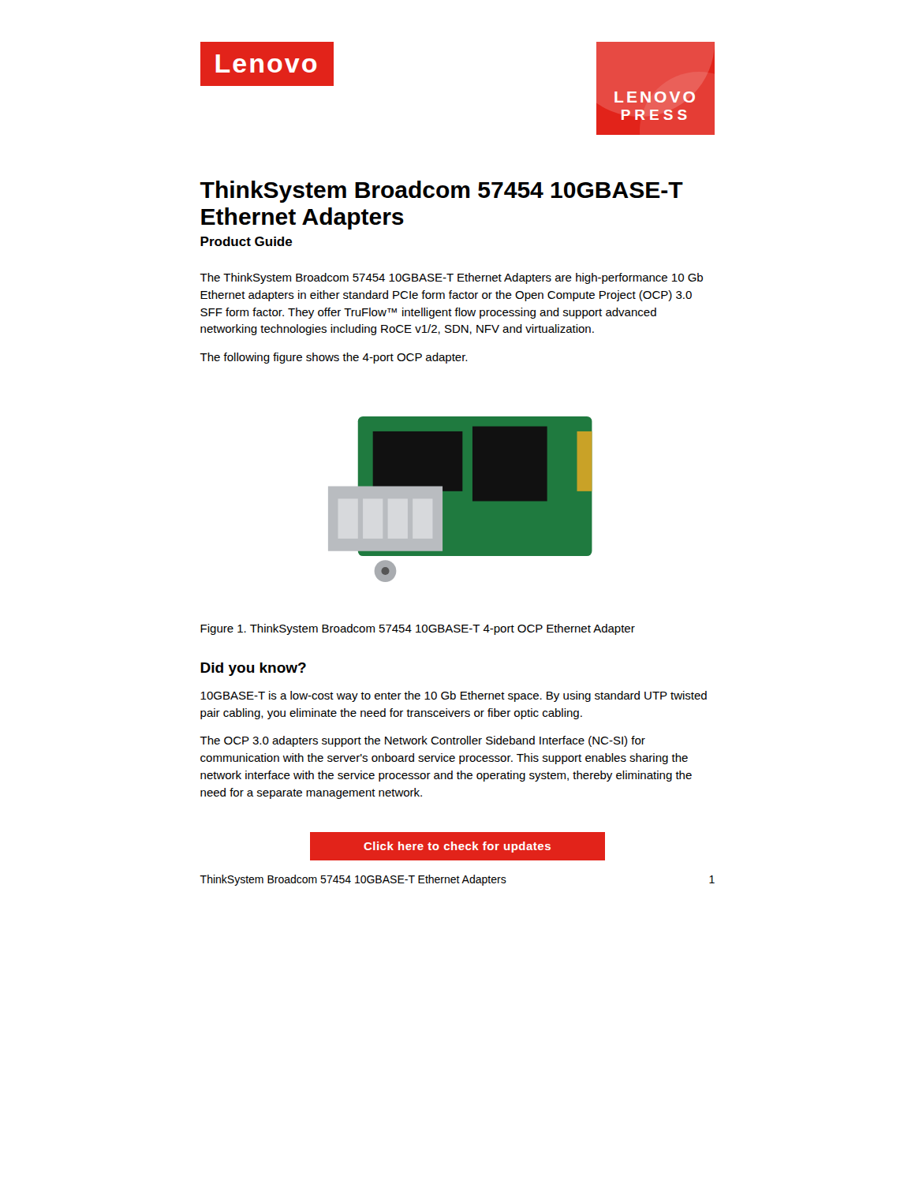Lenovo
LENOVO
PRESS
ThinkSystem Broadcom 57454 10GBASE-T Ethernet Adapters
Product Guide
The ThinkSystem Broadcom 57454 10GBASE-T Ethernet Adapters are high-performance 10 Gb Ethernet adapters in either standard PCIe form factor or the Open Compute Project (OCP) 3.0 SFF form factor. They offer TruFlow™ intelligent flow processing and support advanced networking technologies including RoCE v1/2, SDN, NFV and virtualization.
The following figure shows the 4-port OCP adapter.
Figure 1. ThinkSystem Broadcom 57454 10GBASE-T 4-port OCP Ethernet Adapter
Did you know?
10GBASE-T is a low-cost way to enter the 10 Gb Ethernet space. By using standard UTP twisted pair cabling, you eliminate the need for transceivers or fiber optic cabling.
The OCP 3.0 adapters support the Network Controller Sideband Interface (NC-SI) for communication with the server's onboard service processor. This support enables sharing the network interface with the service processor and the operating system, thereby eliminating the need for a separate management network.
Click here to check for updates
ThinkSystem Broadcom 57454 10GBASE-T Ethernet Adapters
1